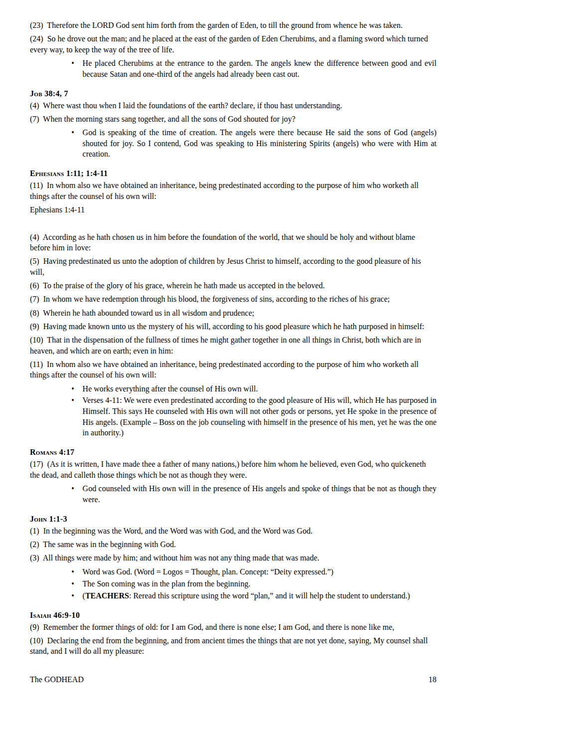(23) Therefore the LORD God sent him forth from the garden of Eden, to till the ground from whence he was taken.
(24) So he drove out the man; and he placed at the east of the garden of Eden Cherubims, and a flaming sword which turned every way, to keep the way of the tree of life.
He placed Cherubims at the entrance to the garden. The angels knew the difference between good and evil because Satan and one-third of the angels had already been cast out.
Job 38:4, 7
(4) Where wast thou when I laid the foundations of the earth? declare, if thou hast understanding.
(7) When the morning stars sang together, and all the sons of God shouted for joy?
God is speaking of the time of creation. The angels were there because He said the sons of God (angels) shouted for joy. So I contend, God was speaking to His ministering Spirits (angels) who were with Him at creation.
Ephesians 1:11; 1:4-11
(11) In whom also we have obtained an inheritance, being predestinated according to the purpose of him who worketh all things after the counsel of his own will:
Ephesians 1:4-11
(4) According as he hath chosen us in him before the foundation of the world, that we should be holy and without blame before him in love:
(5) Having predestinated us unto the adoption of children by Jesus Christ to himself, according to the good pleasure of his will,
(6) To the praise of the glory of his grace, wherein he hath made us accepted in the beloved.
(7) In whom we have redemption through his blood, the forgiveness of sins, according to the riches of his grace;
(8) Wherein he hath abounded toward us in all wisdom and prudence;
(9) Having made known unto us the mystery of his will, according to his good pleasure which he hath purposed in himself:
(10) That in the dispensation of the fullness of times he might gather together in one all things in Christ, both which are in heaven, and which are on earth; even in him:
(11) In whom also we have obtained an inheritance, being predestinated according to the purpose of him who worketh all things after the counsel of his own will:
He works everything after the counsel of His own will.
Verses 4-11: We were even predestinated according to the good pleasure of His will, which He has purposed in Himself. This says He counseled with His own will not other gods or persons, yet He spoke in the presence of His angels. (Example – Boss on the job counseling with himself in the presence of his men, yet he was the one in authority.)
Romans 4:17
(17) (As it is written, I have made thee a father of many nations,) before him whom he believed, even God, who quickeneth the dead, and calleth those things which be not as though they were.
God counseled with His own will in the presence of His angels and spoke of things that be not as though they were.
John 1:1-3
(1) In the beginning was the Word, and the Word was with God, and the Word was God.
(2) The same was in the beginning with God.
(3) All things were made by him; and without him was not any thing made that was made.
Word was God. (Word = Logos = Thought, plan. Concept: “Deity expressed.”)
The Son coming was in the plan from the beginning.
(TEACHERS: Reread this scripture using the word “plan,” and it will help the student to understand.)
Isaiah 46:9-10
(9) Remember the former things of old: for I am God, and there is none else; I am God, and there is none like me,
(10) Declaring the end from the beginning, and from ancient times the things that are not yet done, saying, My counsel shall stand, and I will do all my pleasure:
The GODHEAD 18